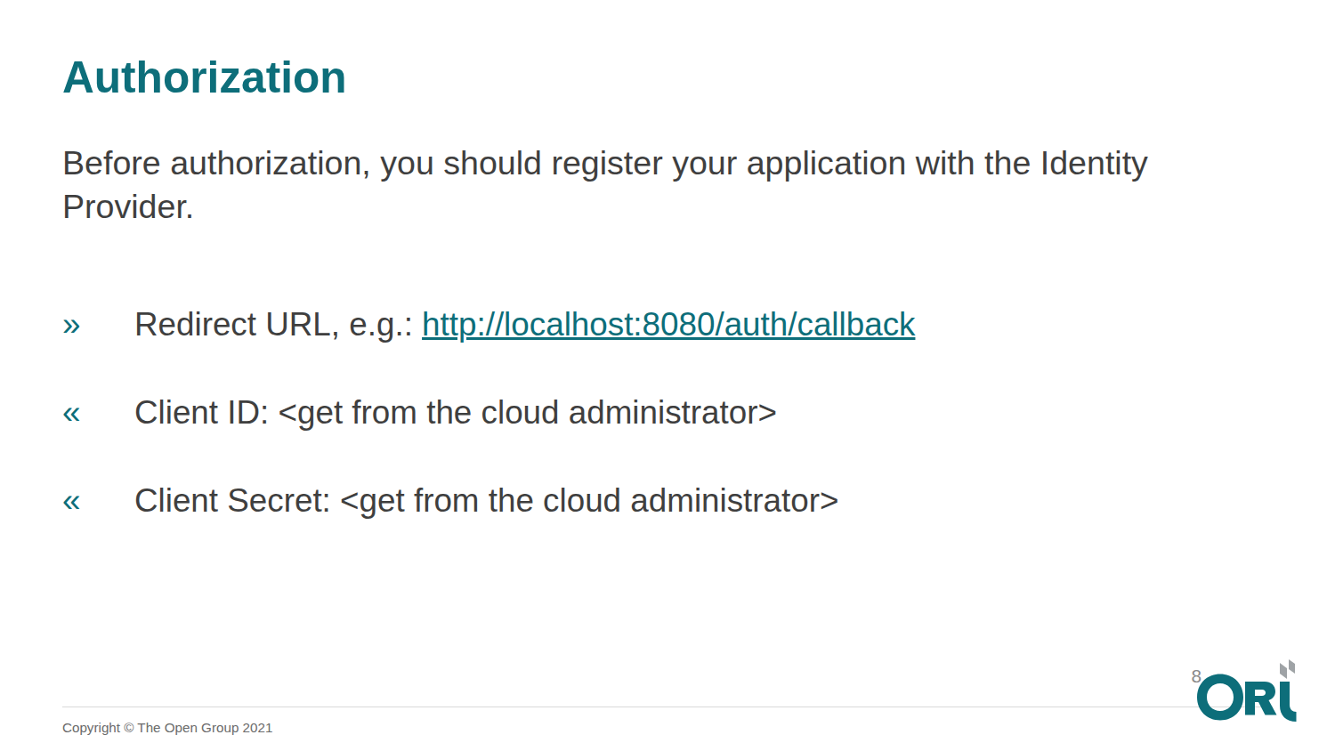Authorization
Before authorization, you should register your application with the Identity Provider.
» Redirect URL, e.g.: http://localhost:8080/auth/callback
« Client ID: <get from the cloud administrator>
« Client Secret: <get from the cloud administrator>
8
Copyright © The Open Group 2021